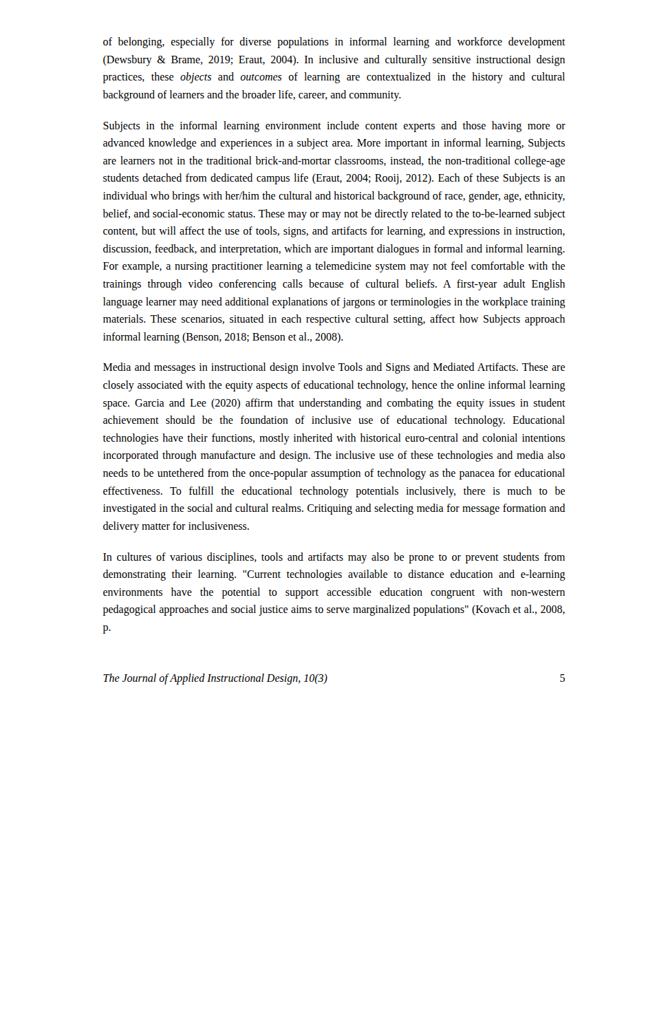of belonging, especially for diverse populations in informal learning and workforce development (Dewsbury & Brame, 2019; Eraut, 2004). In inclusive and culturally sensitive instructional design practices, these objects and outcomes of learning are contextualized in the history and cultural background of learners and the broader life, career, and community.
Subjects in the informal learning environment include content experts and those having more or advanced knowledge and experiences in a subject area. More important in informal learning, Subjects are learners not in the traditional brick-and-mortar classrooms, instead, the non-traditional college-age students detached from dedicated campus life (Eraut, 2004; Rooij, 2012). Each of these Subjects is an individual who brings with her/him the cultural and historical background of race, gender, age, ethnicity, belief, and social-economic status. These may or may not be directly related to the to-be-learned subject content, but will affect the use of tools, signs, and artifacts for learning, and expressions in instruction, discussion, feedback, and interpretation, which are important dialogues in formal and informal learning. For example, a nursing practitioner learning a telemedicine system may not feel comfortable with the trainings through video conferencing calls because of cultural beliefs. A first-year adult English language learner may need additional explanations of jargons or terminologies in the workplace training materials. These scenarios, situated in each respective cultural setting, affect how Subjects approach informal learning (Benson, 2018; Benson et al., 2008).
Media and messages in instructional design involve Tools and Signs and Mediated Artifacts. These are closely associated with the equity aspects of educational technology, hence the online informal learning space. Garcia and Lee (2020) affirm that understanding and combating the equity issues in student achievement should be the foundation of inclusive use of educational technology. Educational technologies have their functions, mostly inherited with historical euro-central and colonial intentions incorporated through manufacture and design. The inclusive use of these technologies and media also needs to be untethered from the once-popular assumption of technology as the panacea for educational effectiveness. To fulfill the educational technology potentials inclusively, there is much to be investigated in the social and cultural realms. Critiquing and selecting media for message formation and delivery matter for inclusiveness.
In cultures of various disciplines, tools and artifacts may also be prone to or prevent students from demonstrating their learning. "Current technologies available to distance education and e-learning environments have the potential to support accessible education congruent with non-western pedagogical approaches and social justice aims to serve marginalized populations" (Kovach et al., 2008, p.
The Journal of Applied Instructional Design, 10(3) 5